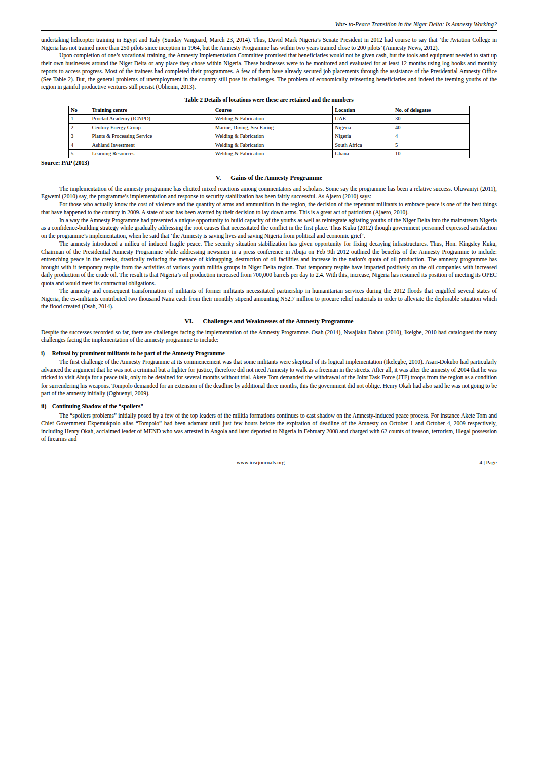War- to-Peace Transition in the Niger Delta: Is Amnesty Working?
undertaking helicopter training in Egypt and Italy (Sunday Vanguard, March 23, 2014). Thus, David Mark Nigeria’s Senate President in 2012 had course to say that ‘the Aviation College in Nigeria has not trained more than 250 pilots since inception in 1964, but the Amnesty Programme has within two years trained close to 200 pilots’ (Amnesty News, 2012).
Upon completion of one’s vocational training, the Amnesty Implementation Committee promised that beneficiaries would not be given cash, but the tools and equipment needed to start up their own businesses around the Niger Delta or any place they chose within Nigeria. These businesses were to be monitored and evaluated for at least 12 months using log books and monthly reports to access progress. Most of the trainees had completed their programmes. A few of them have already secured job placements through the assistance of the Presidential Amnesty Office (See Table 2). But, the general problems of unemployment in the country still pose its challenges. The problem of economically reinserting beneficiaries and indeed the teeming youths of the region in gainful productive ventures still persist (Ubhenin, 2013).
Table 2 Details of locations were these are retained and the numbers
| No | Training centre | Course | Location | No. of delegates |
| --- | --- | --- | --- | --- |
| 1 | Proclad Academy (ICNPD) | Welding & Fabrication | UAE | 30 |
| 2 | Century Energy Group | Marine, Diving, Sea Faring | Nigeria | 40 |
| 3 | Plants & Processing Service | Welding & Fabrication | Nigeria | 4 |
| 4 | Ashland Investment | Welding & Fabrication | South Africa | 5 |
| 5 | Learning Resources | Welding & Fabrication | Ghana | 10 |
Source: PAP (2013)
V. Gains of the Amnesty Programme
The implementation of the amnesty programme has elicited mixed reactions among commentators and scholars. Some say the programme has been a relative success. Oluwaniyi (2011), Egwemi (2010) say, the programme’s implementation and response to security stabilization has been fairly successful. As Ajaero (2010) says:
For those who actually know the cost of violence and the quantity of arms and ammunition in the region, the decision of the repentant militants to embrace peace is one of the best things that have happened to the country in 2009. A state of war has been averted by their decision to lay down arms. This is a great act of patriotism (Ajaero, 2010).
In a way the Amnesty Programme had presented a unique opportunity to build capacity of the youths as well as reintegrate agitating youths of the Niger Delta into the mainstream Nigeria as a confidence-building strategy while gradually addressing the root causes that necessitated the conflict in the first place. Thus Kuku (2012) though government personnel expressed satisfaction on the programme’s implementation, when he said that ‘the Amnesty is saving lives and saving Nigeria from political and economic grief’.
The amnesty introduced a milieu of induced fragile peace. The security situation stabilization has given opportunity for fixing decaying infrastructures. Thus, Hon. Kingsley Kuku, Chairman of the Presidential Amnesty Programme while addressing newsmen in a press conference in Abuja on Feb 9th 2012 outlined the benefits of the Amnesty Programme to include: entrenching peace in the creeks, drastically reducing the menace of kidnapping, destruction of oil facilities and increase in the nation's quota of oil production. The amnesty programme has brought with it temporary respite from the activities of various youth militia groups in Niger Delta region. That temporary respite have imparted positively on the oil companies with increased daily production of the crude oil. The result is that Nigeria’s oil production increased from 700,000 barrels per day to 2.4. With this, increase, Nigeria has resumed its position of meeting its OPEC quota and would meet its contractual obligations.
The amnesty and consequent transformation of militants of former militants necessitated partnership in humanitarian services during the 2012 floods that engulfed several states of Nigeria, the ex-militants contributed two thousand Naira each from their monthly stipend amounting N52.7 million to procure relief materials in order to alleviate the deplorable situation which the flood created (Osah, 2014).
VI. Challenges and Weaknesses of the Amnesty Programme
Despite the successes recorded so far, there are challenges facing the implementation of the Amnesty Programme. Osah (2014), Nwajiaku-Dahou (2010), Ikelgbe, 2010 had catalogued the many challenges facing the implementation of the amnesty programme to include:
i) Refusal by prominent militants to be part of the Amnesty Programme
The first challenge of the Amnesty Programme at its commencement was that some militants were skeptical of its logical implementation (Ikelegbe, 2010). Asari-Dokubo had particularly advanced the argument that he was not a criminal but a fighter for justice, therefore did not need Amnesty to walk as a freeman in the streets. After all, it was after the amnesty of 2004 that he was tricked to visit Abuja for a peace talk, only to be detained for several months without trial. Akete Tom demanded the withdrawal of the Joint Task Force (JTF) troops from the region as a condition for surrendering his weapons. Tompolo demanded for an extension of the deadline by additional three months, this the government did not oblige. Henry Okah had also said he was not going to be part of the amnesty initially (Ogbuenyi, 2009).
ii) Continuing Shadow of the “spoilers”
The “spoilers problems” initially posed by a few of the top leaders of the militia formations continues to cast shadow on the Amnesty-induced peace process. For instance Akete Tom and Chief Government Ekpemukpolo alias “Tompolo” had been adamant until just few hours before the expiration of deadline of the Amnesty on October 1 and October 4, 2009 respectively, including Henry Okah, acclaimed leader of MEND who was arrested in Angola and later deported to Nigeria in February 2008 and charged with 62 counts of treason, terrorism, illegal possession of firearms and
www.iosrjournals.org
4 | Page